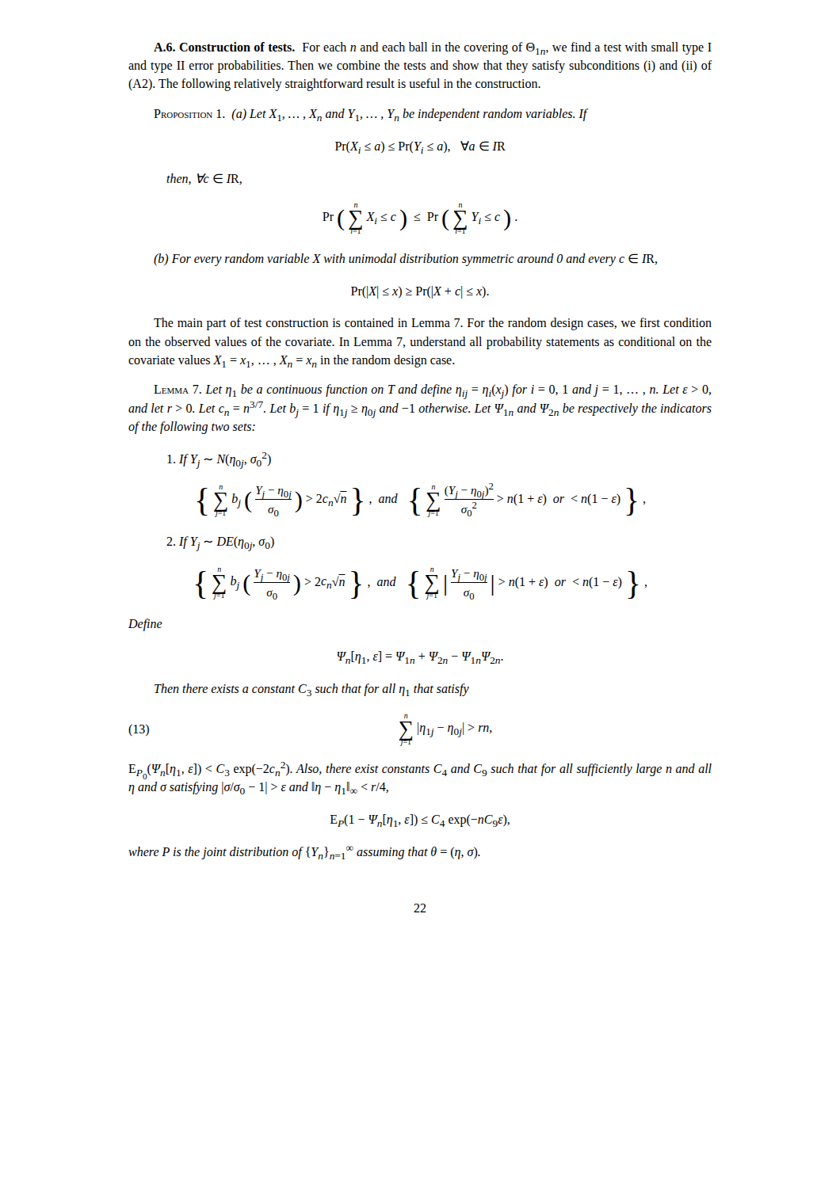A.6. Construction of tests. For each n and each ball in the covering of Θ1n, we find a test with small type I and type II error probabilities. Then we combine the tests and show that they satisfy subconditions (i) and (ii) of (A2). The following relatively straightforward result is useful in the construction.
Proposition 1. (a) Let X1, … , Xn and Y1, … , Yn be independent random variables. If
Pr(Xi ≤ a) ≤ Pr(Yi ≤ a), ∀a ∈ IR
then, ∀c ∈ IR,
Pr ( n∑i=1 Xi ≤ c ) ≤ Pr ( n∑i=1 Yi ≤ c ) .
(b) For every random variable X with unimodal distribution symmetric around 0 and every c ∈ IR,
Pr(|X| ≤ x) ≥ Pr(|X + c| ≤ x).
The main part of test construction is contained in Lemma 7. For the random design cases, we first condition on the observed values of the covariate. In Lemma 7, understand all probability statements as conditional on the covariate values X1 = x1, … , Xn = xn in the random design case.
Lemma 7. Let η1 be a continuous function on T and define ηij = ηi(xj) for i = 0, 1 and j = 1, … , n. Let ε > 0, and let r > 0. Let cn = n3/7. Let bj = 1 if η1j ≥ η0j and −1 otherwise. Let Ψ1n and Ψ2n be respectively the indicators of the following two sets:
1. If Yj ∼ N(η0j, σ02)
{ n∑j=1 bj ( Yj − η0j σ0 ) > 2cn√n } , and { n∑j=1 (Yj − η0j)2 σ02 > n(1 + ε) or < n(1 − ε) } ,
2. If Yj ∼ DE(η0j, σ0)
{ n∑j=1 bj ( Yj − η0j σ0 ) > 2cn√n } , and { n∑j=1 | Yj − η0j σ0 | > n(1 + ε) or < n(1 − ε) } ,
Define
Ψn[η1, ε] = Ψ1n + Ψ2n − Ψ1nΨ2n.
Then there exists a constant C3 such that for all η1 that satisfy
(13)
n∑j=1 |η1j − η0j| > rn,
EP0(Ψn[η1, ε]) < C3 exp(−2cn2). Also, there exist constants C4 and C9 such that for all sufficiently large n and all η and σ satisfying |σ/σ0 − 1| > ε and ‖η − η1‖∞ < r/4,
EP(1 − Ψn[η1, ε]) ≤ C4 exp(−nC9ε),
where P is the joint distribution of {Yn}n=1∞ assuming that θ = (η, σ).
22